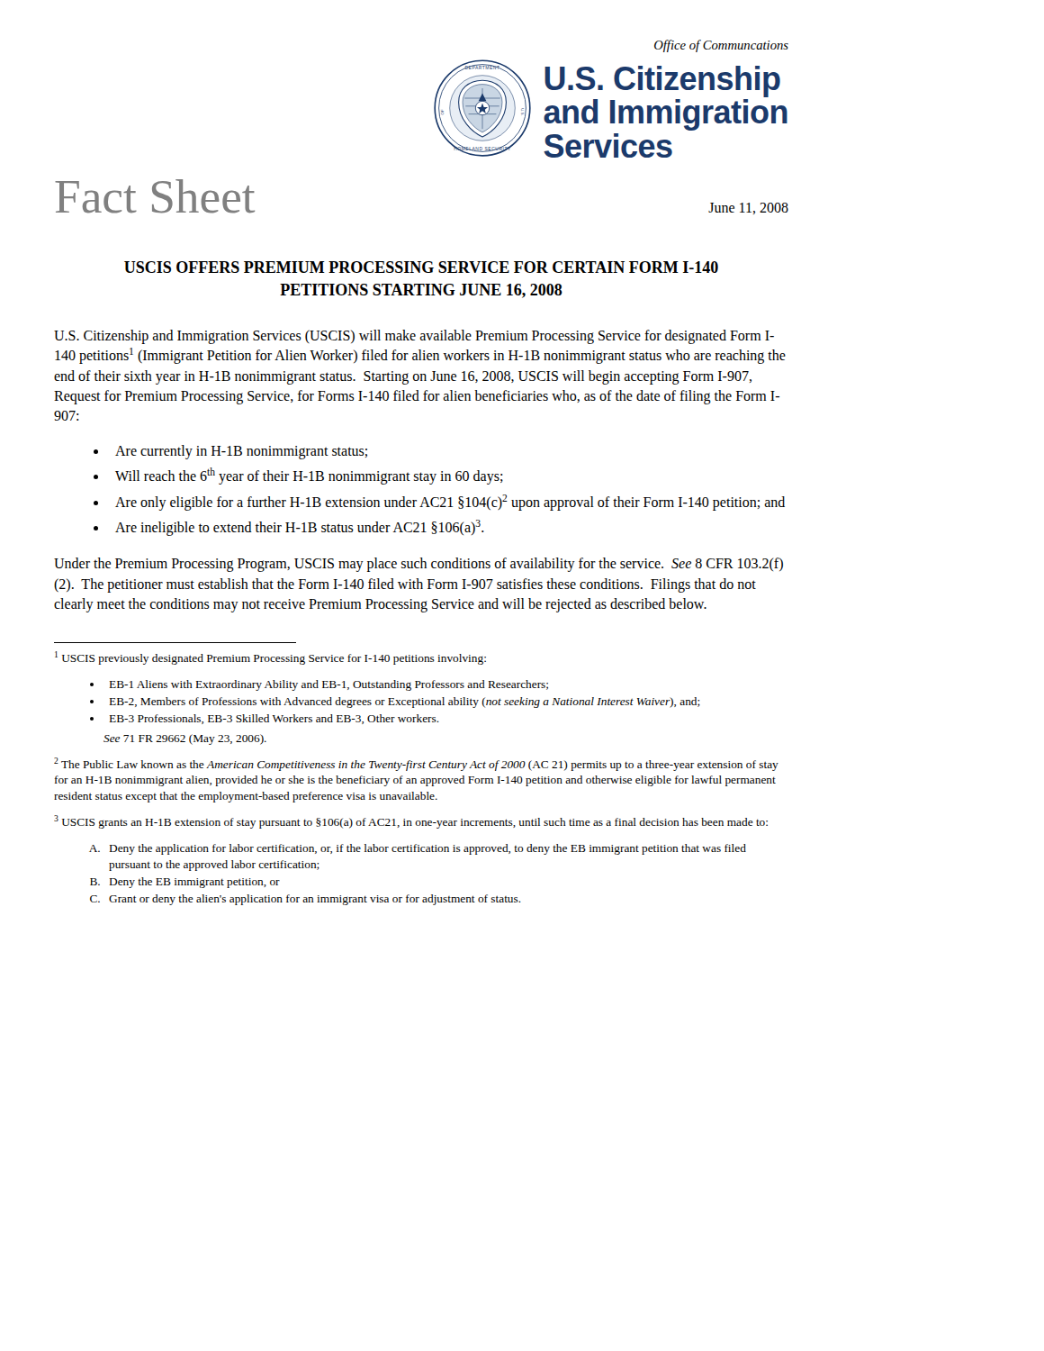Office of Communcations
DEPARTMENT HOMELAND SECURITY OF U.S.
U.S. Citizenship and Immigration Services
Fact Sheet
June 11, 2008
USCIS OFFERS PREMIUM PROCESSING SERVICE FOR CERTAIN FORM I-140 PETITIONS STARTING JUNE 16, 2008
U.S. Citizenship and Immigration Services (USCIS) will make available Premium Processing Service for designated Form I-140 petitions1 (Immigrant Petition for Alien Worker) filed for alien workers in H-1B nonimmigrant status who are reaching the end of their sixth year in H-1B nonimmigrant status. Starting on June 16, 2008, USCIS will begin accepting Form I-907, Request for Premium Processing Service, for Forms I-140 filed for alien beneficiaries who, as of the date of filing the Form I-907:
Are currently in H-1B nonimmigrant status;
Will reach the 6th year of their H-1B nonimmigrant stay in 60 days;
Are only eligible for a further H-1B extension under AC21 §104(c)2 upon approval of their Form I-140 petition; and
Are ineligible to extend their H-1B status under AC21 §106(a)3.
Under the Premium Processing Program, USCIS may place such conditions of availability for the service. See 8 CFR 103.2(f)(2). The petitioner must establish that the Form I-140 filed with Form I-907 satisfies these conditions. Filings that do not clearly meet the conditions may not receive Premium Processing Service and will be rejected as described below.
1 USCIS previously designated Premium Processing Service for I-140 petitions involving:
EB-1 Aliens with Extraordinary Ability and EB-1, Outstanding Professors and Researchers;
EB-2, Members of Professions with Advanced degrees or Exceptional ability (not seeking a National Interest Waiver), and;
EB-3 Professionals, EB-3 Skilled Workers and EB-3, Other workers.
See 71 FR 29662 (May 23, 2006).
2 The Public Law known as the American Competitiveness in the Twenty-first Century Act of 2000 (AC 21) permits up to a three-year extension of stay for an H-1B nonimmigrant alien, provided he or she is the beneficiary of an approved Form I-140 petition and otherwise eligible for lawful permanent resident status except that the employment-based preference visa is unavailable.
3 USCIS grants an H-1B extension of stay pursuant to §106(a) of AC21, in one-year increments, until such time as a final decision has been made to:
Deny the application for labor certification, or, if the labor certification is approved, to deny the EB immigrant petition that was filed pursuant to the approved labor certification;
Deny the EB immigrant petition, or
Grant or deny the alien's application for an immigrant visa or for adjustment of status.